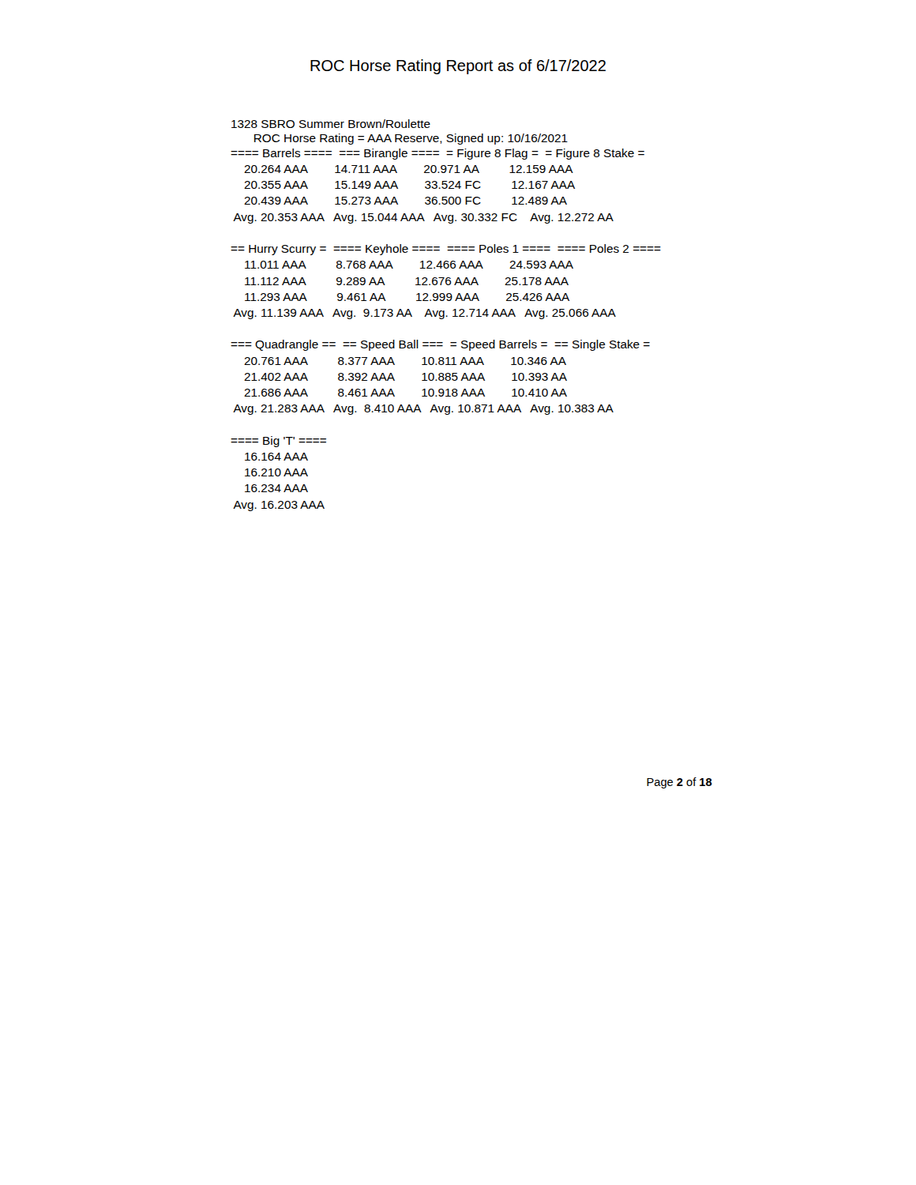ROC Horse Rating Report as of 6/17/2022
1328 SBRO Summer Brown/Roulette
ROC Horse Rating = AAA Reserve, Signed up: 10/16/2021
==== Barrels ====  === Birangle ====  = Figure 8 Flag =  = Figure 8 Stake =
    20.264 AAA        14.711 AAA        20.971 AA         12.159 AAA
    20.355 AAA        15.149 AAA        33.524 FC         12.167 AAA
    20.439 AAA        15.273 AAA        36.500 FC         12.489 AA
 Avg. 20.353 AAA   Avg. 15.044 AAA   Avg. 30.332 FC    Avg. 12.272 AA

== Hurry Scurry =  ==== Keyhole ====  ==== Poles 1 ====  ==== Poles 2 ====
    11.011 AAA         8.768 AAA        12.466 AAA        24.593 AAA
    11.112 AAA         9.289 AA         12.676 AAA        25.178 AAA
    11.293 AAA         9.461 AA         12.999 AAA        25.426 AAA
 Avg. 11.139 AAA   Avg.  9.173 AA    Avg. 12.714 AAA   Avg. 25.066 AAA

=== Quadrangle ==  == Speed Ball ===  = Speed Barrels =  == Single Stake =
    20.761 AAA         8.377 AAA        10.811 AAA        10.346 AA
    21.402 AAA         8.392 AAA        10.885 AAA        10.393 AA
    21.686 AAA         8.461 AAA        10.918 AAA        10.410 AA
 Avg. 21.283 AAA   Avg.  8.410 AAA   Avg. 10.871 AAA   Avg. 10.383 AA

==== Big 'T' ====
    16.164 AAA
    16.210 AAA
    16.234 AAA
 Avg. 16.203 AAA
Page 2 of 18